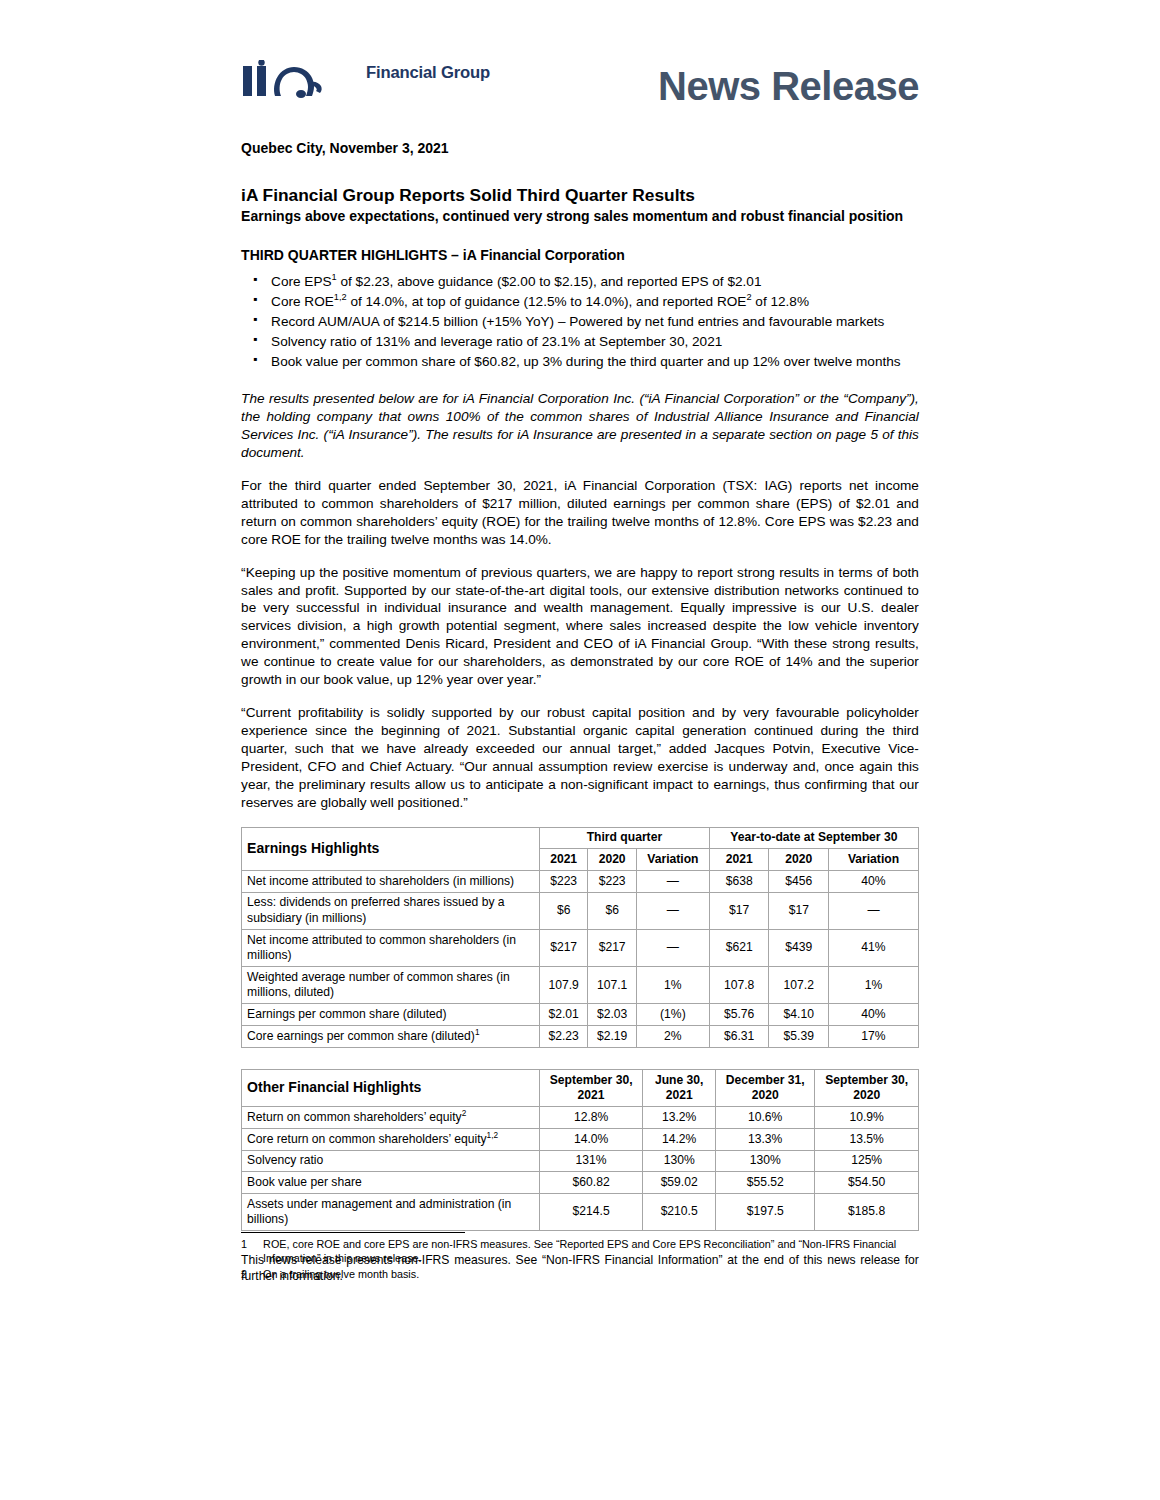Financial Group
News Release
Quebec City, November 3, 2021
iA Financial Group Reports Solid Third Quarter Results
Earnings above expectations, continued very strong sales momentum and robust financial position
THIRD QUARTER HIGHLIGHTS – iA Financial Corporation
Core EPS1 of $2.23, above guidance ($2.00 to $2.15), and reported EPS of $2.01
Core ROE1,2 of 14.0%, at top of guidance (12.5% to 14.0%), and reported ROE2 of 12.8%
Record AUM/AUA of $214.5 billion (+15% YoY) – Powered by net fund entries and favourable markets
Solvency ratio of 131% and leverage ratio of 23.1% at September 30, 2021
Book value per common share of $60.82, up 3% during the third quarter and up 12% over twelve months
The results presented below are for iA Financial Corporation Inc. (“iA Financial Corporation” or the “Company”), the holding company that owns 100% of the common shares of Industrial Alliance Insurance and Financial Services Inc. (“iA Insurance”). The results for iA Insurance are presented in a separate section on page 5 of this document.
For the third quarter ended September 30, 2021, iA Financial Corporation (TSX: IAG) reports net income attributed to common shareholders of $217 million, diluted earnings per common share (EPS) of $2.01 and return on common shareholders’ equity (ROE) for the trailing twelve months of 12.8%. Core EPS was $2.23 and core ROE for the trailing twelve months was 14.0%.
“Keeping up the positive momentum of previous quarters, we are happy to report strong results in terms of both sales and profit. Supported by our state-of-the-art digital tools, our extensive distribution networks continued to be very successful in individual insurance and wealth management. Equally impressive is our U.S. dealer services division, a high growth potential segment, where sales increased despite the low vehicle inventory environment,” commented Denis Ricard, President and CEO of iA Financial Group. “With these strong results, we continue to create value for our shareholders, as demonstrated by our core ROE of 14% and the superior growth in our book value, up 12% year over year.”
“Current profitability is solidly supported by our robust capital position and by very favourable policyholder experience since the beginning of 2021. Substantial organic capital generation continued during the third quarter, such that we have already exceeded our annual target,” added Jacques Potvin, Executive Vice-President, CFO and Chief Actuary. “Our annual assumption review exercise is underway and, once again this year, the preliminary results allow us to anticipate a non-significant impact to earnings, thus confirming that our reserves are globally well positioned.”
| Earnings Highlights | Third quarter | Year-to-date at September 30 |
| --- | --- | --- |
| 2021 | 2020 | Variation | 2021 | 2020 | Variation |
| Net income attributed to shareholders (in millions) | $223 | $223 | — | $638 | $456 | 40% |
| Less: dividends on preferred shares issued by a subsidiary (in millions) | $6 | $6 | — | $17 | $17 | — |
| Net income attributed to common shareholders (in millions) | $217 | $217 | — | $621 | $439 | 41% |
| Weighted average number of common shares (in millions, diluted) | 107.9 | 107.1 | 1% | 107.8 | 107.2 | 1% |
| Earnings per common share (diluted) | $2.01 | $2.03 | (1%) | $5.76 | $4.10 | 40% |
| Core earnings per common share (diluted) 1 | $2.23 | $2.19 | 2% | $6.31 | $5.39 | 17% |
| Other Financial Highlights | September 30, 2021 | June 30, 2021 | December 31, 2020 | September 30, 2020 |
| --- | --- | --- | --- | --- |
| Return on common shareholders’ equity 2 | 12.8% | 13.2% | 10.6% | 10.9% |
| Core return on common shareholders’ equity 1,2 | 14.0% | 14.2% | 13.3% | 13.5% |
| Solvency ratio | 131% | 130% | 130% | 125% |
| Book value per share | $60.82 | $59.02 | $55.52 | $54.50 |
| Assets under management and administration (in billions) | $214.5 | $210.5 | $197.5 | $185.8 |
This news release presents non-IFRS measures. See “Non-IFRS Financial Information” at the end of this news release for further information.
1
ROE, core ROE and core EPS are non-IFRS measures. See “Reported EPS and Core EPS Reconciliation” and “Non-IFRS Financial Information” in this news release.
2
On a trailing twelve month basis.